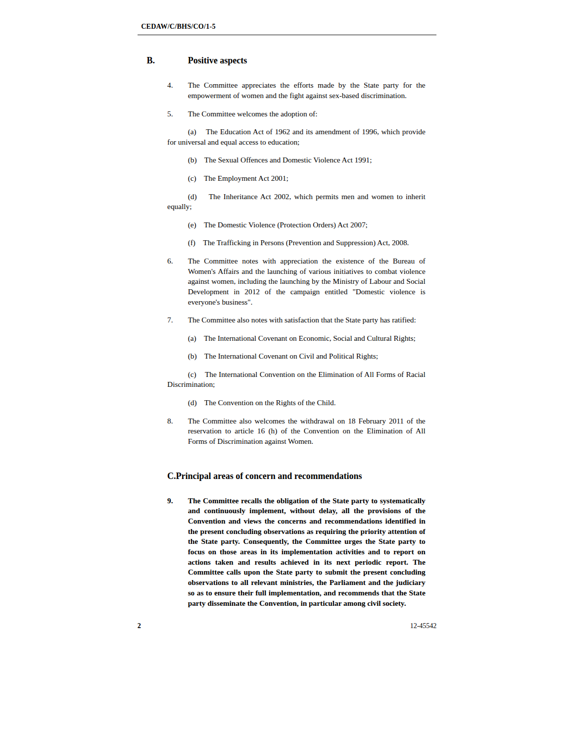CEDAW/C/BHS/CO/1-5
B. Positive aspects
4. The Committee appreciates the efforts made by the State party for the empowerment of women and the fight against sex-based discrimination.
5. The Committee welcomes the adoption of:
(a) The Education Act of 1962 and its amendment of 1996, which provide for universal and equal access to education;
(b) The Sexual Offences and Domestic Violence Act 1991;
(c) The Employment Act 2001;
(d) The Inheritance Act 2002, which permits men and women to inherit equally;
(e) The Domestic Violence (Protection Orders) Act 2007;
(f) The Trafficking in Persons (Prevention and Suppression) Act, 2008.
6. The Committee notes with appreciation the existence of the Bureau of Women's Affairs and the launching of various initiatives to combat violence against women, including the launching by the Ministry of Labour and Social Development in 2012 of the campaign entitled "Domestic violence is everyone's business".
7. The Committee also notes with satisfaction that the State party has ratified:
(a) The International Covenant on Economic, Social and Cultural Rights;
(b) The International Covenant on Civil and Political Rights;
(c) The International Convention on the Elimination of All Forms of Racial Discrimination;
(d) The Convention on the Rights of the Child.
8. The Committee also welcomes the withdrawal on 18 February 2011 of the reservation to article 16 (h) of the Convention on the Elimination of All Forms of Discrimination against Women.
C. Principal areas of concern and recommendations
9. The Committee recalls the obligation of the State party to systematically and continuously implement, without delay, all the provisions of the Convention and views the concerns and recommendations identified in the present concluding observations as requiring the priority attention of the State party. Consequently, the Committee urges the State party to focus on those areas in its implementation activities and to report on actions taken and results achieved in its next periodic report. The Committee calls upon the State party to submit the present concluding observations to all relevant ministries, the Parliament and the judiciary so as to ensure their full implementation, and recommends that the State party disseminate the Convention, in particular among civil society.
2 12-45542